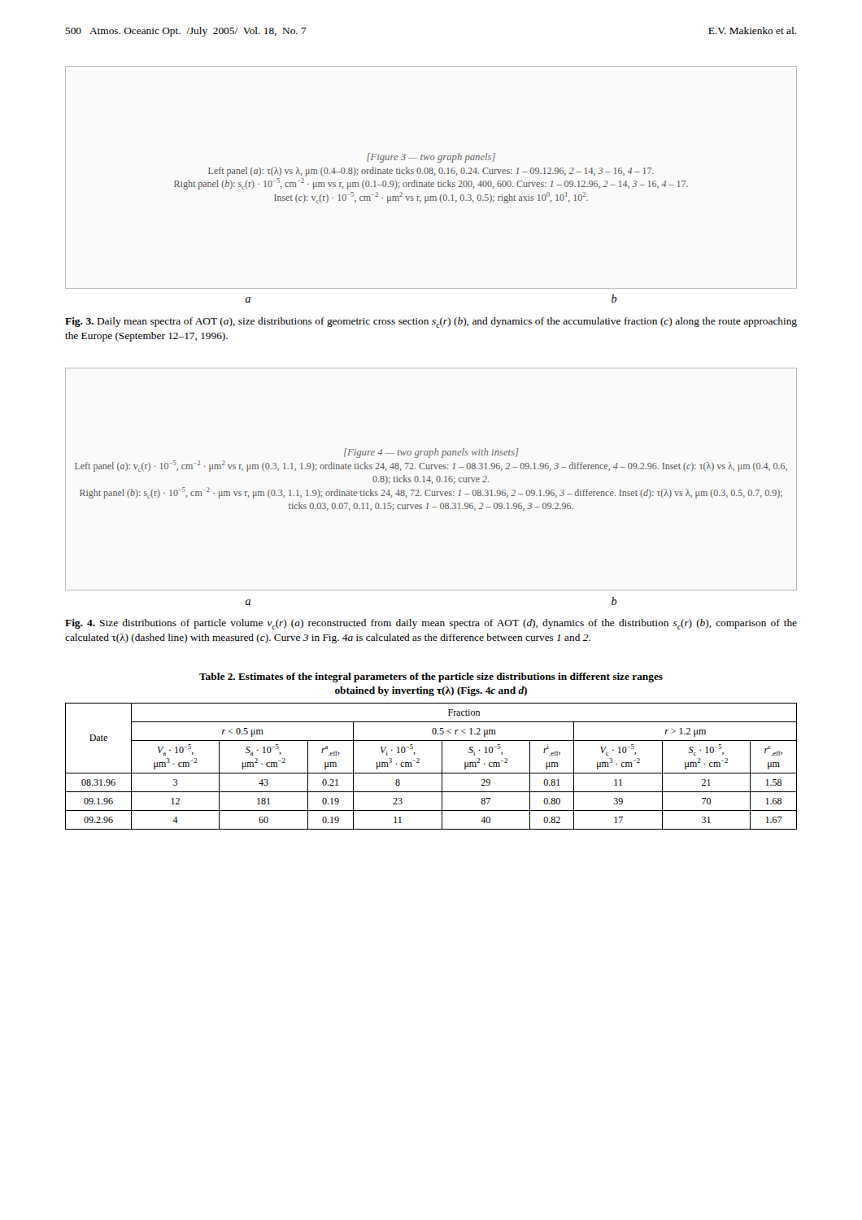500 Atmos. Oceanic Opt. /July 2005/ Vol. 18, No. 7 E.V. Makienko et al.
[Figure 3 — two graph panels]
Left panel (a): τ(λ) vs λ, μm (0.4–0.8); ordinate ticks 0.08, 0.16, 0.24. Curves: 1 – 09.12.96, 2 – 14, 3 – 16, 4 – 17.
Right panel (b): sc(r) · 10−5, cm−2 · μm vs r, μm (0.1–0.9); ordinate ticks 200, 400, 600. Curves: 1 – 09.12.96, 2 – 14, 3 – 16, 4 – 17.
Inset (c): vc(r) · 10−5, cm−2 · μm2 vs r, μm (0.1, 0.3, 0.5); right axis 100, 101, 102.
a b
Fig. 3. Daily mean spectra of AOT (a), size distributions of geometric cross section sc(r) (b), and dynamics of the accumulative fraction (c) along the route approaching the Europe (September 12–17, 1996).
[Figure 4 — two graph panels with insets]
Left panel (a): vc(r) · 10−5, cm−2 · μm2 vs r, μm (0.3, 1.1, 1.9); ordinate ticks 24, 48, 72. Curves: 1 – 08.31.96, 2 – 09.1.96, 3 – difference, 4 – 09.2.96. Inset (c): τ(λ) vs λ, μm (0.4, 0.6, 0.8); ticks 0.14, 0.16; curve 2.
Right panel (b): sc(r) · 10−5, cm−2 · μm vs r, μm (0.3, 1.1, 1.9); ordinate ticks 24, 48, 72. Curves: 1 – 08.31.96, 2 – 09.1.96, 3 – difference. Inset (d): τ(λ) vs λ, μm (0.3, 0.5, 0.7, 0.9); ticks 0.03, 0.07, 0.11, 0.15; curves 1 – 08.31.96, 2 – 09.1.96, 3 – 09.2.96.
a b
Fig. 4. Size distributions of particle volume vc(r) (a) reconstructed from daily mean spectra of AOT (d), dynamics of the distribution sc(r) (b), comparison of the calculated τ(λ) (dashed line) with measured (c). Curve 3 in Fig. 4a is calculated as the difference between curves 1 and 2.
Table 2. Estimates of the integral parameters of the particle size distributions in different size ranges obtained by inverting τ(λ) (Figs. 4 c and d )
| Date | Fraction |
| --- | --- |
| r < 0.5 μm | 0.5 < r < 1.2 μm | r > 1.2 μm |
| V a · 10 −5 , μm 3 · cm −2 | S a · 10 −5 , μm 2 · cm −2 | r a ,eff , μm | V i · 10 −5 , μm 3 · cm −2 | S i · 10 −5 , μm 2 · cm −2 | r i ,eff , μm | V c · 10 −5 , μm 3 · cm −2 | S c · 10 −5 , μm 2 · cm −2 | r c ,eff , μm |
| 08.31.96 | 3 | 43 | 0.21 | 8 | 29 | 0.81 | 11 | 21 | 1.58 |
| 09.1.96 | 12 | 181 | 0.19 | 23 | 87 | 0.80 | 39 | 70 | 1.68 |
| 09.2.96 | 4 | 60 | 0.19 | 11 | 40 | 0.82 | 17 | 31 | 1.67 |